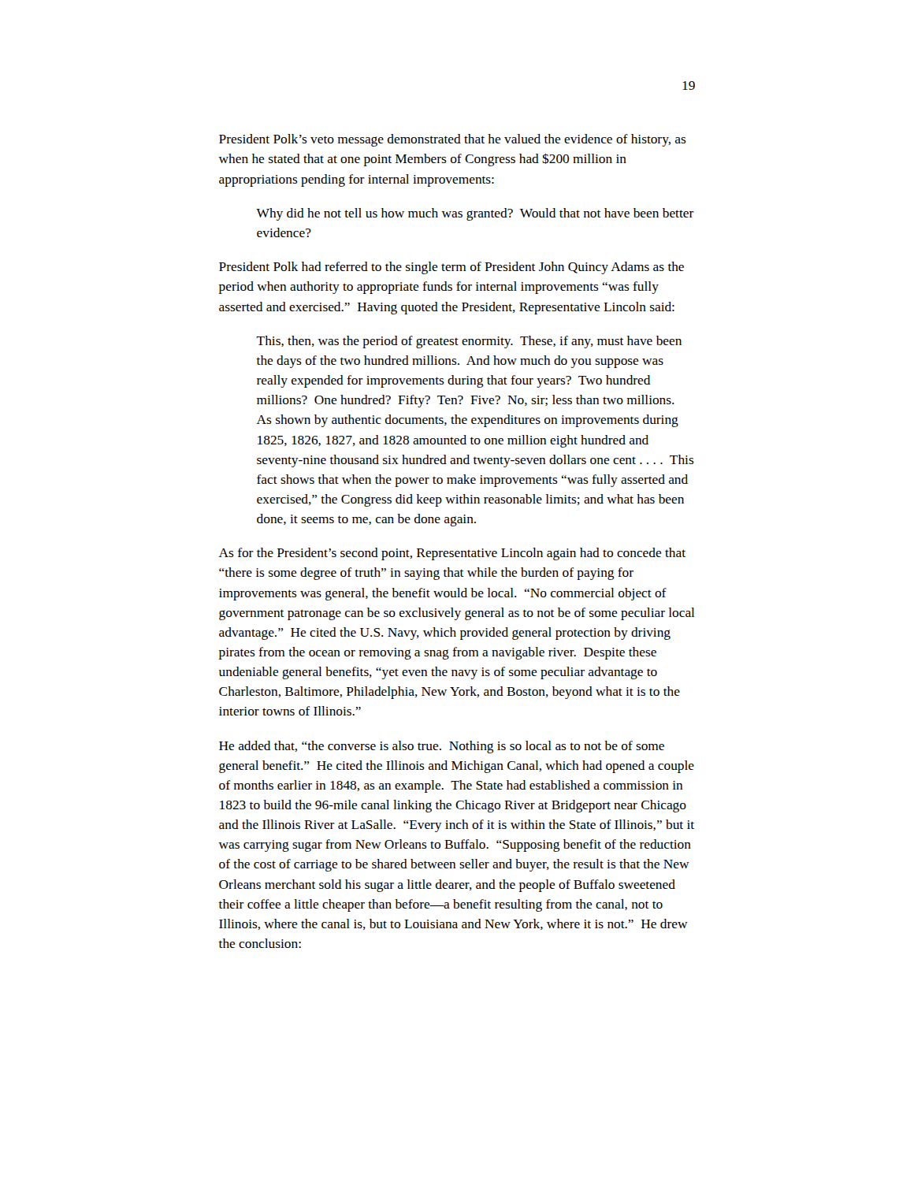19
President Polk’s veto message demonstrated that he valued the evidence of history, as when he stated that at one point Members of Congress had $200 million in appropriations pending for internal improvements:
Why did he not tell us how much was granted? Would that not have been better evidence?
President Polk had referred to the single term of President John Quincy Adams as the period when authority to appropriate funds for internal improvements “was fully asserted and exercised.” Having quoted the President, Representative Lincoln said:
This, then, was the period of greatest enormity. These, if any, must have been the days of the two hundred millions. And how much do you suppose was really expended for improvements during that four years? Two hundred millions? One hundred? Fifty? Ten? Five? No, sir; less than two millions. As shown by authentic documents, the expenditures on improvements during 1825, 1826, 1827, and 1828 amounted to one million eight hundred and seventy-nine thousand six hundred and twenty-seven dollars one cent . . . . This fact shows that when the power to make improvements “was fully asserted and exercised,” the Congress did keep within reasonable limits; and what has been done, it seems to me, can be done again.
As for the President’s second point, Representative Lincoln again had to concede that “there is some degree of truth” in saying that while the burden of paying for improvements was general, the benefit would be local. “No commercial object of government patronage can be so exclusively general as to not be of some peculiar local advantage.” He cited the U.S. Navy, which provided general protection by driving pirates from the ocean or removing a snag from a navigable river. Despite these undeniable general benefits, “yet even the navy is of some peculiar advantage to Charleston, Baltimore, Philadelphia, New York, and Boston, beyond what it is to the interior towns of Illinois.”
He added that, “the converse is also true. Nothing is so local as to not be of some general benefit.” He cited the Illinois and Michigan Canal, which had opened a couple of months earlier in 1848, as an example. The State had established a commission in 1823 to build the 96-mile canal linking the Chicago River at Bridgeport near Chicago and the Illinois River at LaSalle. “Every inch of it is within the State of Illinois,” but it was carrying sugar from New Orleans to Buffalo. “Supposing benefit of the reduction of the cost of carriage to be shared between seller and buyer, the result is that the New Orleans merchant sold his sugar a little dearer, and the people of Buffalo sweetened their coffee a little cheaper than before—a benefit resulting from the canal, not to Illinois, where the canal is, but to Louisiana and New York, where it is not.” He drew the conclusion: